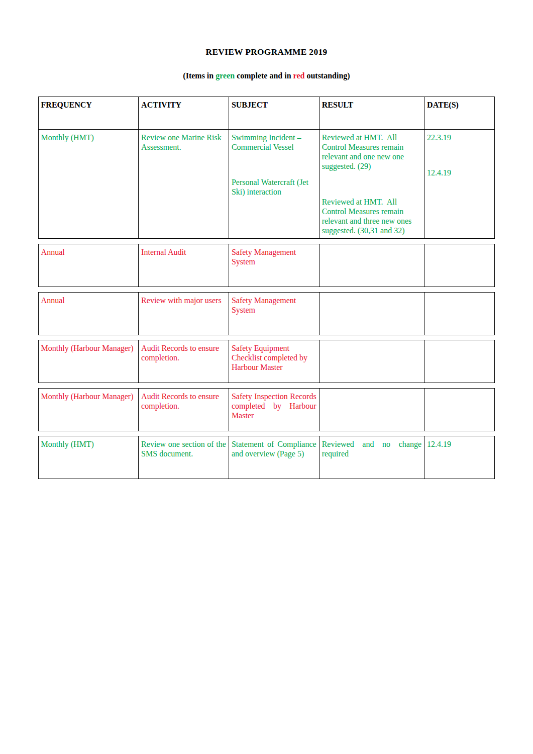REVIEW PROGRAMME 2019
(Items in green complete and in red outstanding)
| FREQUENCY | ACTIVITY | SUBJECT | RESULT | DATE(S) |
| --- | --- | --- | --- | --- |
| Monthly (HMT) | Review one Marine Risk Assessment. | Swimming Incident – Commercial Vessel Personal Watercraft (Jet Ski) interaction | Reviewed at HMT. All Control Measures remain relevant and one new one suggested. (29) Reviewed at HMT. All Control Measures remain relevant and three new ones suggested. (30,31 and 32) | 22.3.19 12.4.19 |
| Annual | Internal Audit | Safety Management System | | |
| Annual | Review with major users | Safety Management System | | |
| Monthly (Harbour Manager) | Audit Records to ensure completion. | Safety Equipment Checklist completed by Harbour Master | | |
| Monthly (Harbour Manager) | Audit Records to ensure completion. | Safety Inspection Records completed by Harbour Master | | |
| Monthly (HMT) | Review one section of the SMS document. | Statement of Compliance and overview (Page 5) | Reviewed and no change required | 12.4.19 |